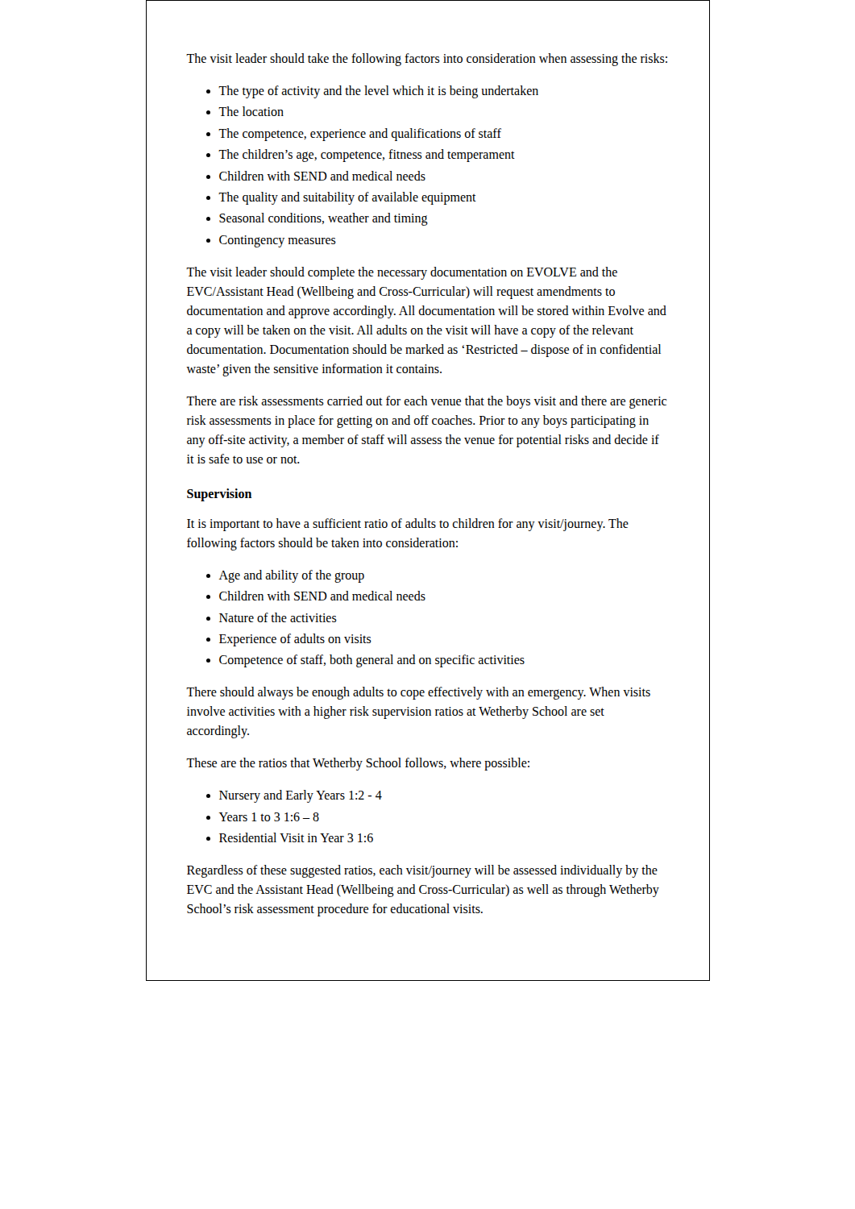The visit leader should take the following factors into consideration when assessing the risks:
The type of activity and the level which it is being undertaken
The location
The competence, experience and qualifications of staff
The children’s age, competence, fitness and temperament
Children with SEND and medical needs
The quality and suitability of available equipment
Seasonal conditions, weather and timing
Contingency measures
The visit leader should complete the necessary documentation on EVOLVE and the EVC/Assistant Head (Wellbeing and Cross-Curricular) will request amendments to documentation and approve accordingly. All documentation will be stored within Evolve and a copy will be taken on the visit. All adults on the visit will have a copy of the relevant documentation. Documentation should be marked as ‘Restricted – dispose of in confidential waste’ given the sensitive information it contains.
There are risk assessments carried out for each venue that the boys visit and there are generic risk assessments in place for getting on and off coaches. Prior to any boys participating in any off-site activity, a member of staff will assess the venue for potential risks and decide if it is safe to use or not.
Supervision
It is important to have a sufficient ratio of adults to children for any visit/journey. The following factors should be taken into consideration:
Age and ability of the group
Children with SEND and medical needs
Nature of the activities
Experience of adults on visits
Competence of staff, both general and on specific activities
There should always be enough adults to cope effectively with an emergency. When visits involve activities with a higher risk supervision ratios at Wetherby School are set accordingly.
These are the ratios that Wetherby School follows, where possible:
Nursery and Early Years 1:2 - 4
Years 1 to 3 1:6 – 8
Residential Visit in Year 3 1:6
Regardless of these suggested ratios, each visit/journey will be assessed individually by the EVC and the Assistant Head (Wellbeing and Cross-Curricular) as well as through Wetherby School’s risk assessment procedure for educational visits.